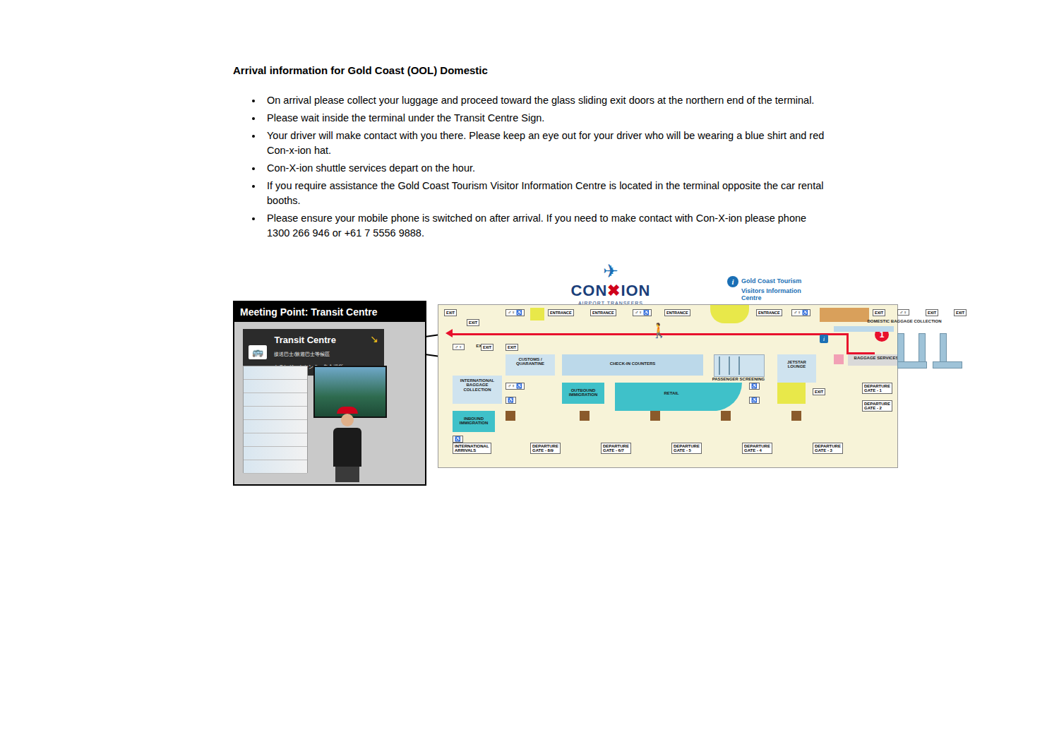Arrival information for Gold Coast (OOL) Domestic
On arrival please collect your luggage and proceed toward the glass sliding exit doors at the northern end of the terminal.
Please wait inside the terminal under the Transit Centre Sign.
Your driver will make contact with you there. Please keep an eye out for your driver who will be wearing a blue shirt and red Con-x-ion hat.
Con-X-ion shuttle services depart on the hour.
If you require assistance the Gold Coast Tourism Visitor Information Centre is located in the terminal opposite the car rental booths.
Please ensure your mobile phone is switched on after arrival. If you need to make contact with Con-X-ion please phone 1300 266 946 or +61 7 5556 9888.
✈
CON✖ION
AIRPORT TRANSFERS
i Gold Coast Tourism
Visitors Information
Centre
Meeting Point: Transit Centre
↘ 🚌 Transit Centre
接送巴士/旅遊巴士等候區
トランジットセンター集合場所
EXIT
EXIT
♂♀ ♿
ENTRANCE
ENTRANCE
♂♀ ♿
ENTRANCE
ENTRANCE
♂♀ ♿
EXIT
♂♀
EXIT
EXIT
🚶
1
i
EXIT
EXIT
EXIT
♂♀
CUSTOMS /
QUARANTINE
CHECK-IN COUNTERS
PASSENGER SCREENING
JETSTAR
LOUNGE
BAGGAGE SERVICES
DOMESTIC BAGGAGE COLLECTION
INTERNATIONAL
BAGGAGE
COLLECTION
♂♀ ♿
♿
OUTBOUND
IMMIGRATION
RETAIL
♿
♿
EXIT
DEPARTURE
GATE - 1
DEPARTURE
GATE - 2
INBOUND
IMMIGRATION
♿
INTERNATIONAL
ARRIVALS
DEPARTURE
GATE - 8/9
DEPARTURE
GATE - 6/7
DEPARTURE
GATE - 5
DEPARTURE
GATE - 4
DEPARTURE
GATE - 3